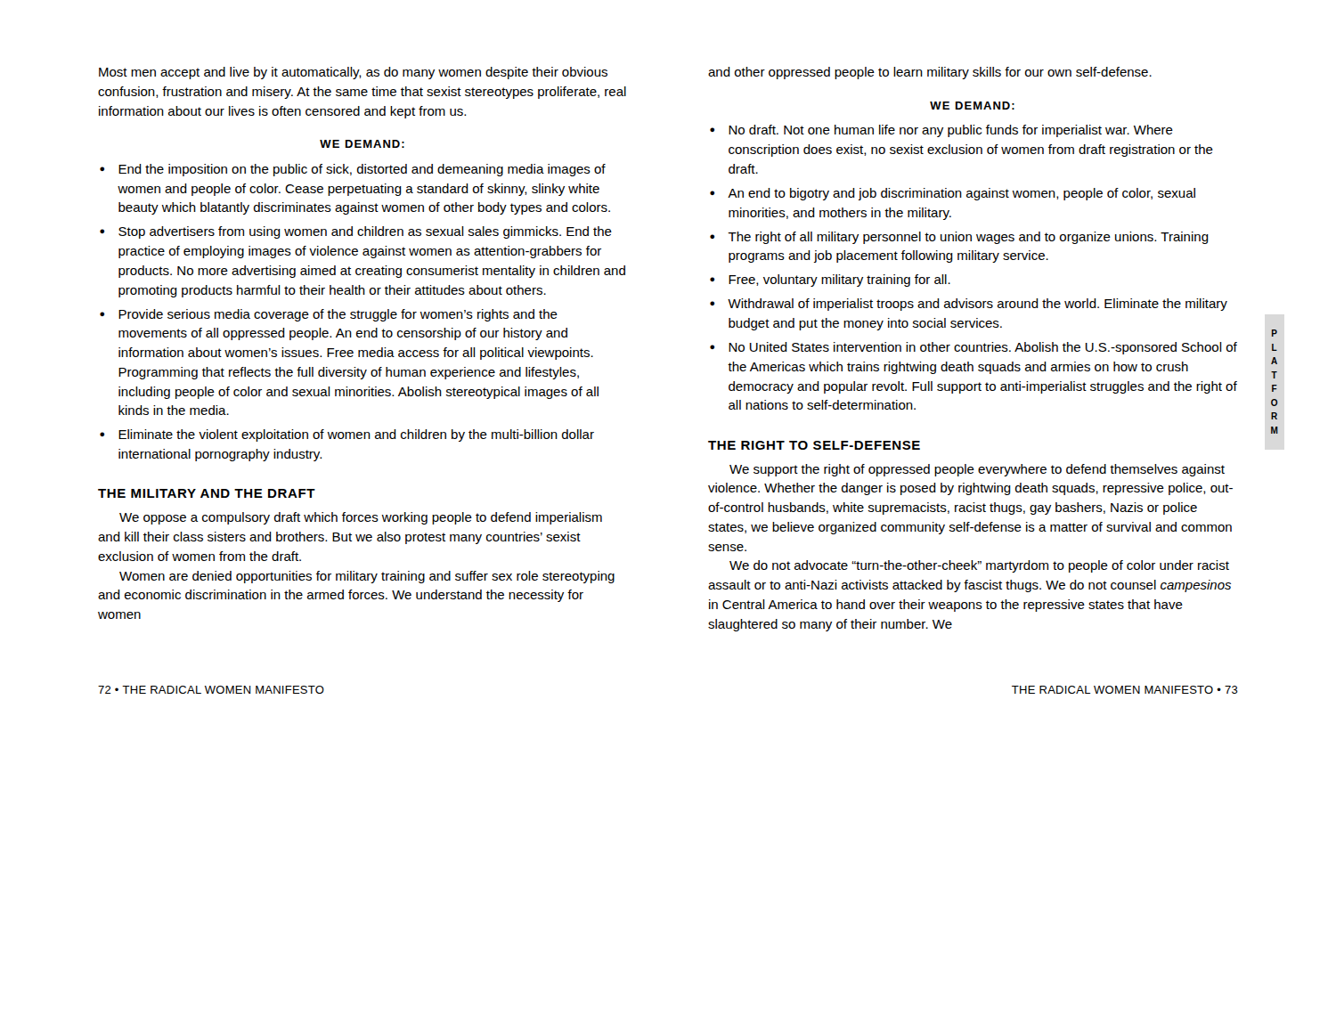PLATFORM
Most men accept and live by it automatically, as do many women despite their obvious confusion, frustration and misery. At the same time that sexist stereotypes proliferate, real information about our lives is often censored and kept from us.
We Demand:
End the imposition on the public of sick, distorted and demeaning media images of women and people of color. Cease perpetuating a standard of skinny, slinky white beauty which blatantly discriminates against women of other body types and colors.
Stop advertisers from using women and children as sexual sales gimmicks. End the practice of employing images of violence against women as attention-grabbers for products. No more advertising aimed at creating consumerist mentality in children and promoting products harmful to their health or their attitudes about others.
Provide serious media coverage of the struggle for women’s rights and the movements of all oppressed people. An end to censorship of our history and information about women’s issues. Free media access for all political viewpoints. Programming that reflects the full diversity of human experience and lifestyles, including people of color and sexual minorities. Abolish stereotypical images of all kinds in the media.
Eliminate the violent exploitation of women and children by the multi-billion dollar international pornography industry.
The Military and the Draft
We oppose a compulsory draft which forces working people to defend imperialism and kill their class sisters and brothers. But we also protest many countries’ sexist exclusion of women from the draft.
Women are denied opportunities for military training and suffer sex role stereotyping and economic discrimination in the armed forces. We understand the necessity for women
and other oppressed people to learn military skills for our own self-defense.
We Demand:
No draft. Not one human life nor any public funds for imperialist war. Where conscription does exist, no sexist exclusion of women from draft registration or the draft.
An end to bigotry and job discrimination against women, people of color, sexual minorities, and mothers in the military.
The right of all military personnel to union wages and to organize unions. Training programs and job placement following military service.
Free, voluntary military training for all.
Withdrawal of imperialist troops and advisors around the world. Eliminate the military budget and put the money into social services.
No United States intervention in other countries. Abolish the U.S.-sponsored School of the Americas which trains rightwing death squads and armies on how to crush democracy and popular revolt. Full support to anti-imperialist struggles and the right of all nations to self-determination.
The Right to Self-Defense
We support the right of oppressed people everywhere to defend themselves against violence. Whether the danger is posed by rightwing death squads, repressive police, out-of-control husbands, white supremacists, racist thugs, gay bashers, Nazis or police states, we believe organized community self-defense is a matter of survival and common sense.
We do not advocate “turn-the-other-cheek” martyrdom to people of color under racist assault or to anti-Nazi activists attacked by fascist thugs. We do not counsel campesinos in Central America to hand over their weapons to the repressive states that have slaughtered so many of their number. We
72 • The Radical Women Manifesto The Radical Women Manifesto • 73